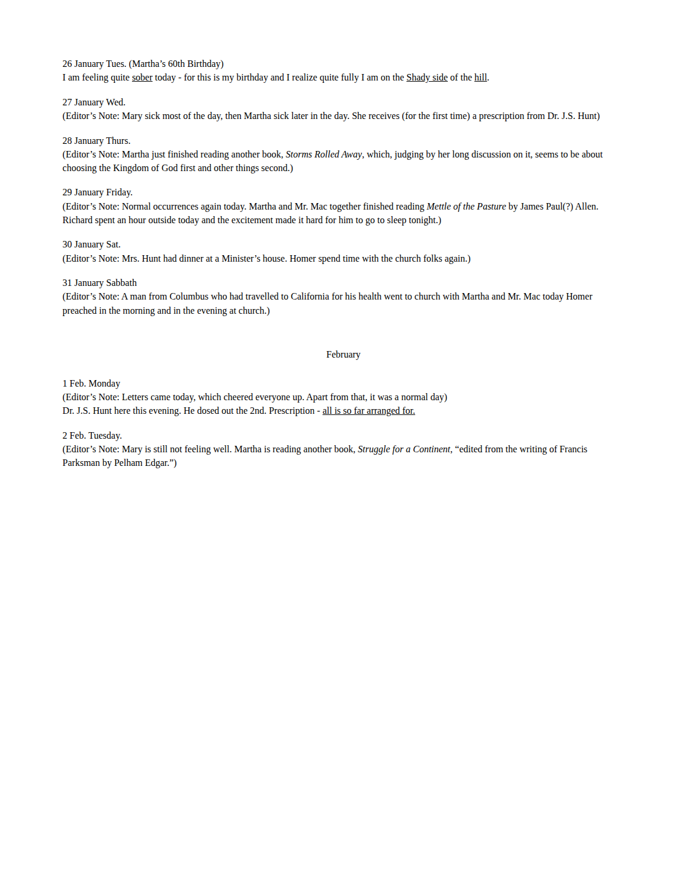26 January Tues. (Martha’s 60th Birthday)
I am feeling quite sober today - for this is my birthday and I realize quite fully I am on the Shady side of the hill.
27 January Wed.
(Editor’s Note: Mary sick most of the day, then Martha sick later in the day. She receives (for the first time) a prescription from Dr. J.S. Hunt)
28 January Thurs.
(Editor’s Note: Martha just finished reading another book, Storms Rolled Away, which, judging by her long discussion on it, seems to be about choosing the Kingdom of God first and other things second.)
29 January Friday.
(Editor’s Note: Normal occurrences again today. Martha and Mr. Mac together finished reading Mettle of the Pasture by James Paul(?) Allen. Richard spent an hour outside today and the excitement made it hard for him to go to sleep tonight.)
30 January Sat.
(Editor’s Note: Mrs. Hunt had dinner at a Minister’s house. Homer spend time with the church folks again.)
31 January Sabbath
(Editor’s Note: A man from Columbus who had travelled to California for his health went to church with Martha and Mr. Mac today Homer preached in the morning and in the evening at church.)
February
1 Feb. Monday
(Editor’s Note: Letters came today, which cheered everyone up. Apart from that, it was a normal day)
Dr. J.S. Hunt here this evening. He dosed out the 2nd. Prescription - all is so far arranged for.
2 Feb. Tuesday.
(Editor’s Note: Mary is still not feeling well. Martha is reading another book, Struggle for a Continent, “edited from the writing of Francis Parksman by Pelham Edgar.”)